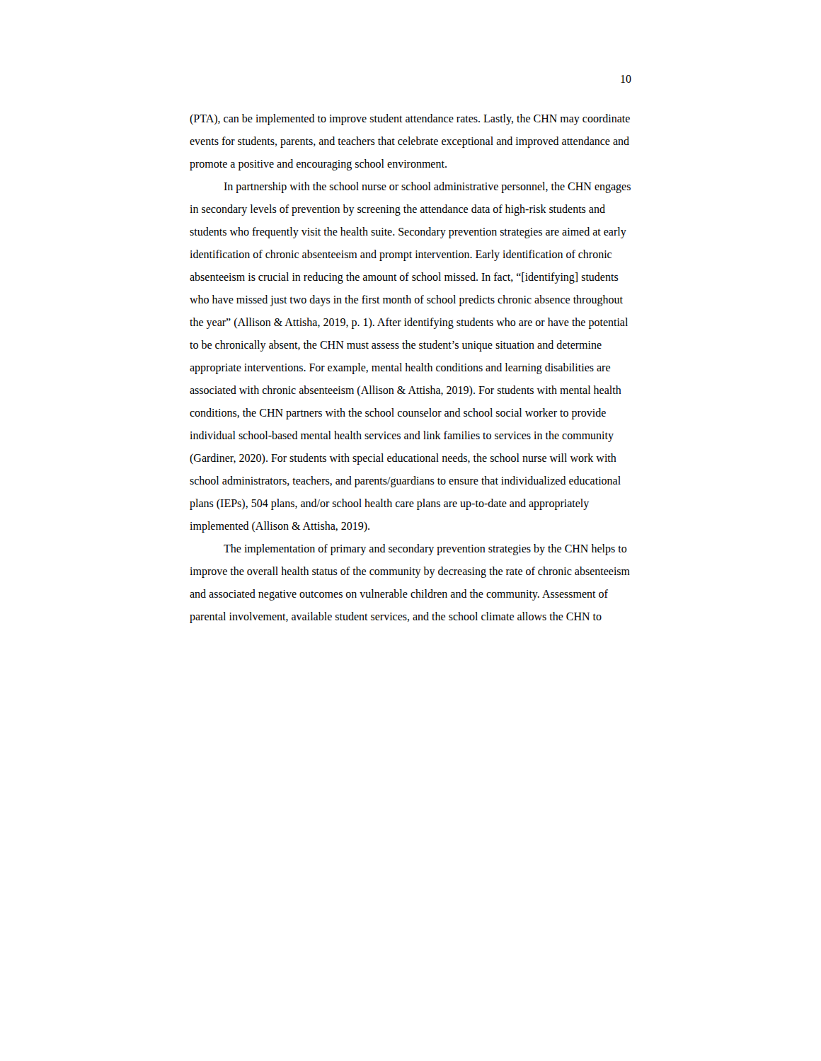10
(PTA), can be implemented to improve student attendance rates. Lastly, the CHN may coordinate events for students, parents, and teachers that celebrate exceptional and improved attendance and promote a positive and encouraging school environment.
In partnership with the school nurse or school administrative personnel, the CHN engages in secondary levels of prevention by screening the attendance data of high-risk students and students who frequently visit the health suite. Secondary prevention strategies are aimed at early identification of chronic absenteeism and prompt intervention. Early identification of chronic absenteeism is crucial in reducing the amount of school missed. In fact, “[identifying] students who have missed just two days in the first month of school predicts chronic absence throughout the year” (Allison & Attisha, 2019, p. 1). After identifying students who are or have the potential to be chronically absent, the CHN must assess the student’s unique situation and determine appropriate interventions. For example, mental health conditions and learning disabilities are associated with chronic absenteeism (Allison & Attisha, 2019). For students with mental health conditions, the CHN partners with the school counselor and school social worker to provide individual school-based mental health services and link families to services in the community (Gardiner, 2020). For students with special educational needs, the school nurse will work with school administrators, teachers, and parents/guardians to ensure that individualized educational plans (IEPs), 504 plans, and/or school health care plans are up-to-date and appropriately implemented (Allison & Attisha, 2019).
The implementation of primary and secondary prevention strategies by the CHN helps to improve the overall health status of the community by decreasing the rate of chronic absenteeism and associated negative outcomes on vulnerable children and the community. Assessment of parental involvement, available student services, and the school climate allows the CHN to